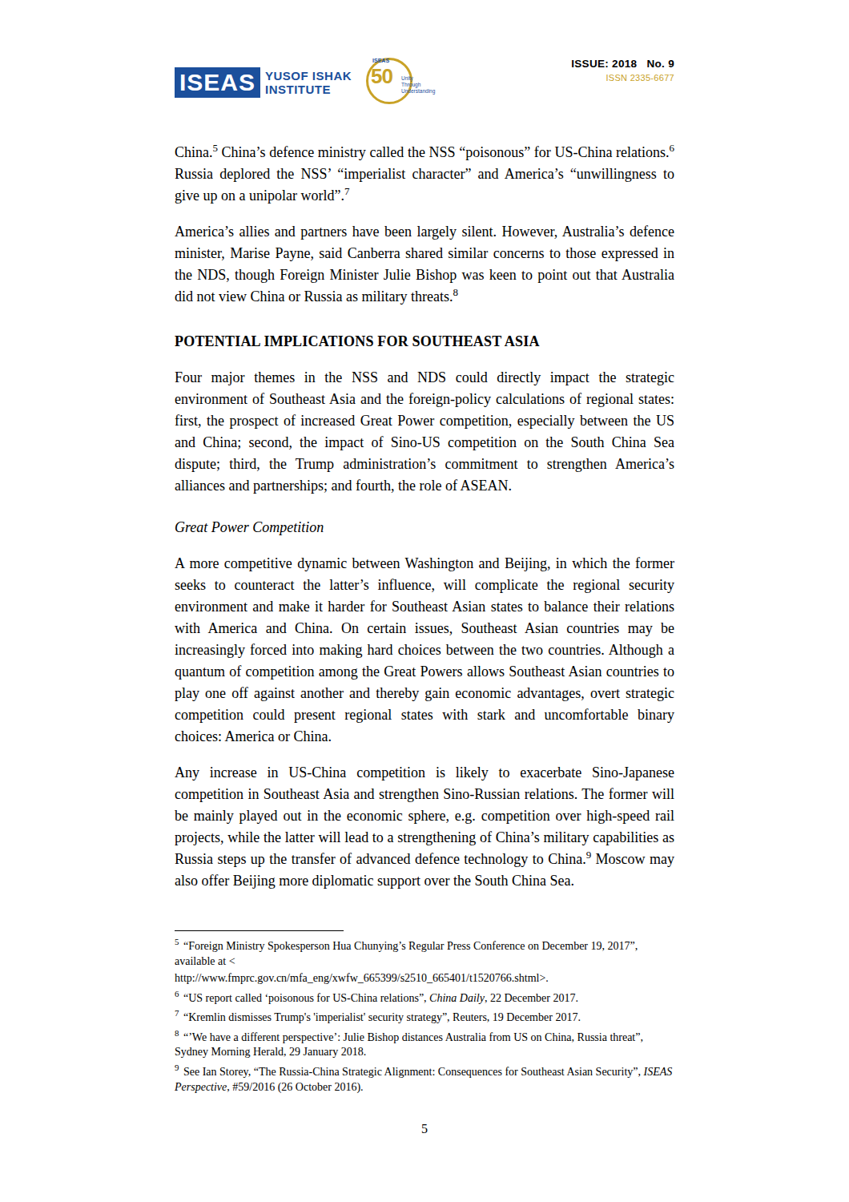ISEAS
YUSOF ISHAK INSTITUTE
ISEAS
50
Unity
Through
Understanding
ISSUE: 2018 No. 9
ISSN 2335-6677
China.5 China’s defence ministry called the NSS “poisonous” for US-China relations.6 Russia deplored the NSS’ “imperialist character” and America’s “unwillingness to give up on a unipolar world”.7
America’s allies and partners have been largely silent. However, Australia’s defence minister, Marise Payne, said Canberra shared similar concerns to those expressed in the NDS, though Foreign Minister Julie Bishop was keen to point out that Australia did not view China or Russia as military threats.8
POTENTIAL IMPLICATIONS FOR SOUTHEAST ASIA
Four major themes in the NSS and NDS could directly impact the strategic environment of Southeast Asia and the foreign-policy calculations of regional states: first, the prospect of increased Great Power competition, especially between the US and China; second, the impact of Sino-US competition on the South China Sea dispute; third, the Trump administration’s commitment to strengthen America’s alliances and partnerships; and fourth, the role of ASEAN.
Great Power Competition
A more competitive dynamic between Washington and Beijing, in which the former seeks to counteract the latter’s influence, will complicate the regional security environment and make it harder for Southeast Asian states to balance their relations with America and China. On certain issues, Southeast Asian countries may be increasingly forced into making hard choices between the two countries. Although a quantum of competition among the Great Powers allows Southeast Asian countries to play one off against another and thereby gain economic advantages, overt strategic competition could present regional states with stark and uncomfortable binary choices: America or China.
Any increase in US-China competition is likely to exacerbate Sino-Japanese competition in Southeast Asia and strengthen Sino-Russian relations. The former will be mainly played out in the economic sphere, e.g. competition over high-speed rail projects, while the latter will lead to a strengthening of China’s military capabilities as Russia steps up the transfer of advanced defence technology to China.9 Moscow may also offer Beijing more diplomatic support over the South China Sea.
5 “Foreign Ministry Spokesperson Hua Chunying’s Regular Press Conference on December 19, 2017”, available at <
http://www.fmprc.gov.cn/mfa_eng/xwfw_665399/s2510_665401/t1520766.shtml>.
6 “US report called ‘poisonous for US-China relations”, China Daily, 22 December 2017.
7 “Kremlin dismisses Trump's 'imperialist' security strategy”, Reuters, 19 December 2017.
8 “’We have a different perspective’: Julie Bishop distances Australia from US on China, Russia threat”, Sydney Morning Herald, 29 January 2018.
9 See Ian Storey, “The Russia-China Strategic Alignment: Consequences for Southeast Asian Security”, ISEAS Perspective, #59/2016 (26 October 2016).
5